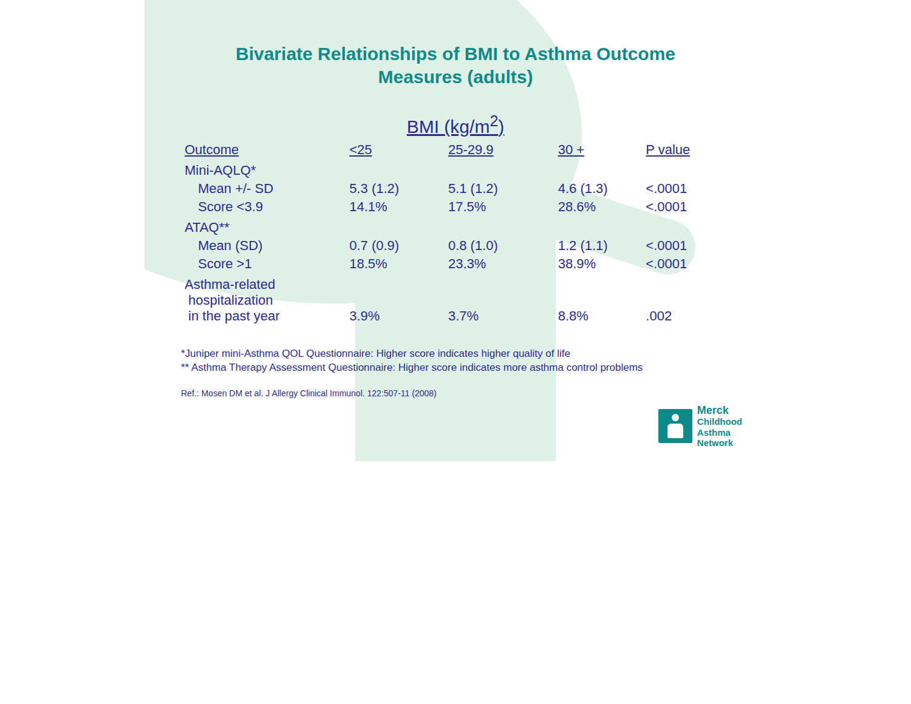Bivariate Relationships of BMI to Asthma Outcome
Measures (adults)
BMI (kg/m2)
| Outcome | <25 | 25-29.9 | 30 + | P value |
| --- | --- | --- | --- | --- |
| Mini-AQLQ* |
| Mean +/- SD | 5.3 (1.2) | 5.1 (1.2) | 4.6 (1.3) | <.0001 |
| Score <3.9 | 14.1% | 17.5% | 28.6% | <.0001 |
| ATAQ** |
| Mean (SD) | 0.7 (0.9) | 0.8 (1.0) | 1.2 (1.1) | <.0001 |
| Score >1 | 18.5% | 23.3% | 38.9% | <.0001 |
| Asthma-related hospitalization in the past year | 3.9% | 3.7% | 8.8% | .002 |
*Juniper mini-Asthma QOL Questionnaire: Higher score indicates higher quality of life
** Asthma Therapy Assessment Questionnaire: Higher score indicates more asthma control problems
Ref.: Mosen DM et al. J Allergy Clinical Immunol. 122:507-11 (2008)
Merck
Childhood
Asthma
Network